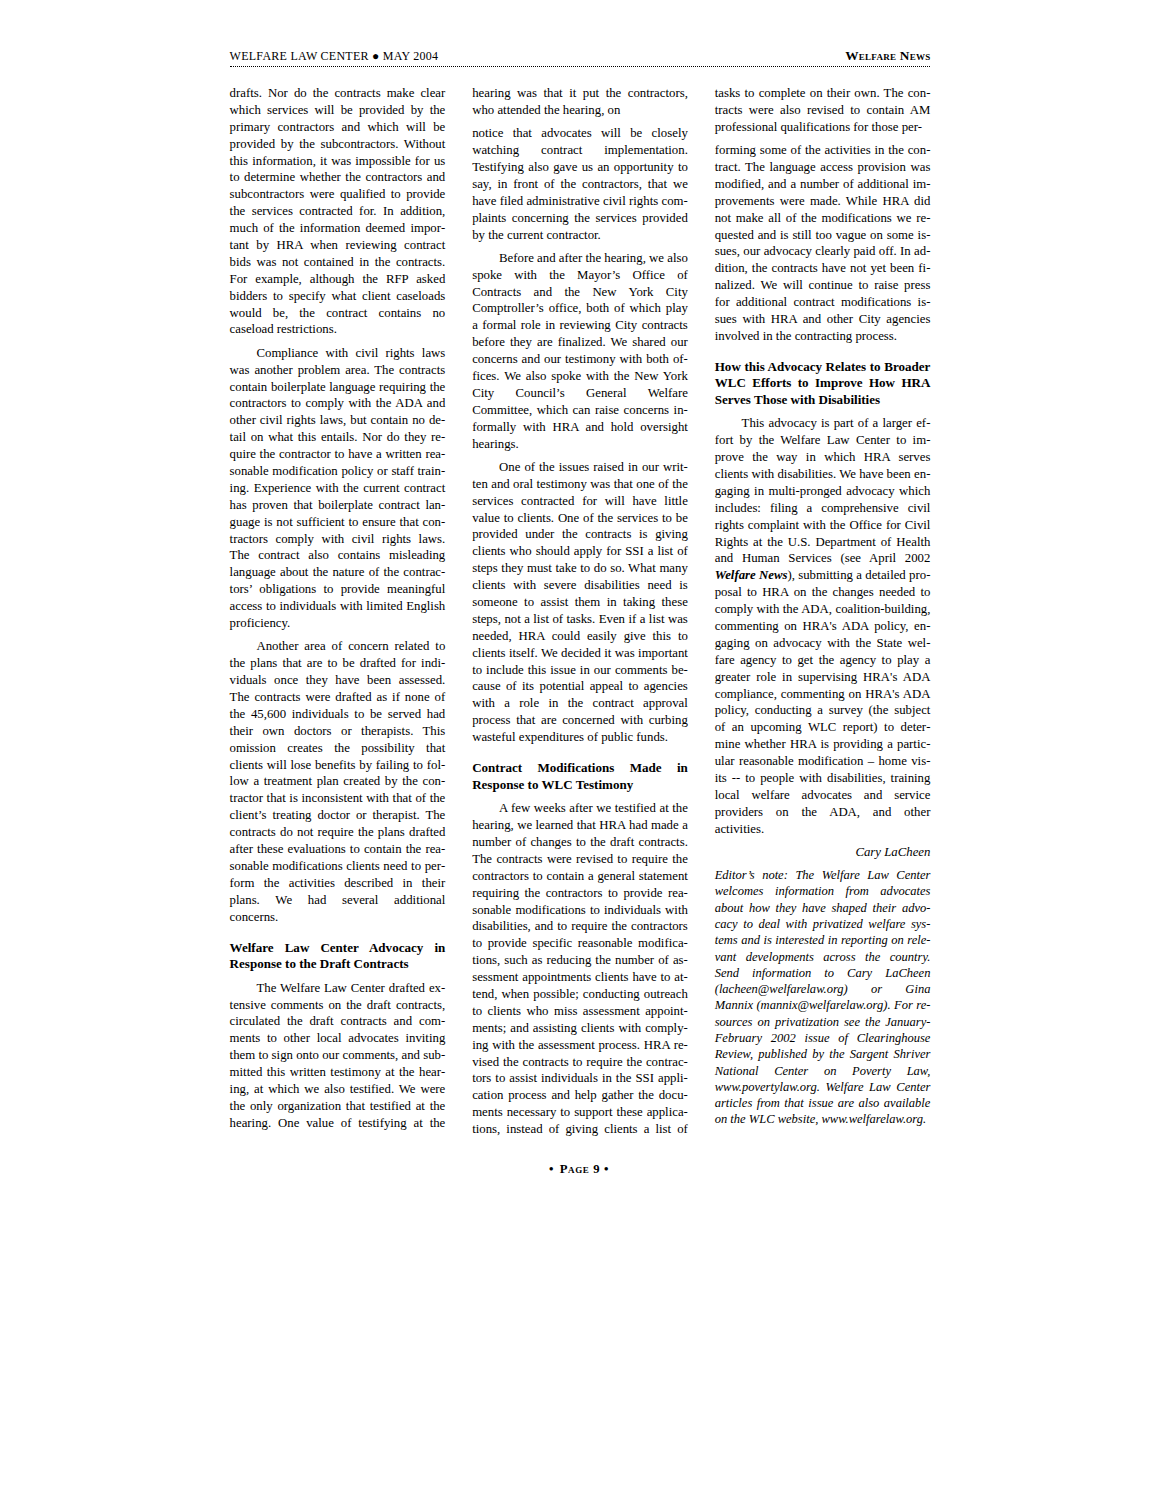Welfare Law Center ● May 2004
Welfare News
drafts. Nor do the contracts make clear which services will be provided by the primary contractors and which will be provided by the subcontractors. Without this information, it was impossible for us to determine whether the contractors and subcontractors were qualified to provide the services contracted for. In addition, much of the information deemed important by HRA when reviewing contract bids was not contained in the contracts. For example, although the RFP asked bidders to specify what client caseloads would be, the contract contains no caseload restrictions.
Compliance with civil rights laws was another problem area. The contracts contain boilerplate language requiring the contractors to comply with the ADA and other civil rights laws, but contain no detail on what this entails. Nor do they require the contractor to have a written reasonable modification policy or staff training. Experience with the current contract has proven that boilerplate contract language is not sufficient to ensure that contractors comply with civil rights laws. The contract also contains misleading language about the nature of the contractors’ obligations to provide meaningful access to individuals with limited English proficiency.
Another area of concern related to the plans that are to be drafted for individuals once they have been assessed. The contracts were drafted as if none of the 45,600 individuals to be served had their own doctors or therapists. This omission creates the possibility that clients will lose benefits by failing to follow a treatment plan created by the contractor that is inconsistent with that of the client’s treating doctor or therapist. The contracts do not require the plans drafted after these evaluations to contain the reasonable modifications clients need to perform the activities described in their plans. We had several additional concerns.
Welfare Law Center Advocacy in Response to the Draft Contracts
The Welfare Law Center drafted extensive comments on the draft contracts, circulated the draft contracts and comments to other local advocates inviting them to sign onto our comments, and submitted this written testimony at the hearing, at which we also testified. We were the only organization that testified at the hearing. One value of testifying at the hearing was that it put the contractors, who attended the hearing, on
notice that advocates will be closely watching contract implementation. Testifying also gave us an opportunity to say, in front of the contractors, that we have filed administrative civil rights complaints concerning the services provided by the current contractor.
Before and after the hearing, we also spoke with the Mayor’s Office of Contracts and the New York City Comptroller’s office, both of which play a formal role in reviewing City contracts before they are finalized. We shared our concerns and our testimony with both offices. We also spoke with the New York City Council’s General Welfare Committee, which can raise concerns informally with HRA and hold oversight hearings.
One of the issues raised in our written and oral testimony was that one of the services contracted for will have little value to clients. One of the services to be provided under the contracts is giving clients who should apply for SSI a list of steps they must take to do so. What many clients with severe disabilities need is someone to assist them in taking these steps, not a list of tasks. Even if a list was needed, HRA could easily give this to clients itself. We decided it was important to include this issue in our comments because of its potential appeal to agencies with a role in the contract approval process that are concerned with curbing wasteful expenditures of public funds.
Contract Modifications Made in Response to WLC Testimony
A few weeks after we testified at the hearing, we learned that HRA had made a number of changes to the draft contracts. The contracts were revised to require the contractors to contain a general statement requiring the contractors to provide reasonable modifications to individuals with disabilities, and to require the contractors to provide specific reasonable modifications, such as reducing the number of assessment appointments clients have to attend, when possible; conducting outreach to clients who miss assessment appointments; and assisting clients with complying with the assessment process. HRA revised the contracts to require the contractors to assist individuals in the SSI application process and help gather the documents necessary to support these applications, instead of giving clients a list of tasks to complete on their own. The contracts were also revised to contain AM professional qualifications for those per-
forming some of the activities in the contract. The language access provision was modified, and a number of additional improvements were made. While HRA did not make all of the modifications we requested and is still too vague on some issues, our advocacy clearly paid off. In addition, the contracts have not yet been finalized. We will continue to raise press for additional contract modifications issues with HRA and other City agencies involved in the contracting process.
How this Advocacy Relates to Broader WLC Efforts to Improve How HRA Serves Those with Disabilities
This advocacy is part of a larger effort by the Welfare Law Center to improve the way in which HRA serves clients with disabilities. We have been engaging in multi-pronged advocacy which includes: filing a comprehensive civil rights complaint with the Office for Civil Rights at the U.S. Department of Health and Human Services (see April 2002 Welfare News), submitting a detailed proposal to HRA on the changes needed to comply with the ADA, coalition-building, commenting on HRA's ADA policy, engaging on advocacy with the State welfare agency to get the agency to play a greater role in supervising HRA's ADA compliance, commenting on HRA's ADA policy, conducting a survey (the subject of an upcoming WLC report) to determine whether HRA is providing a particular reasonable modification – home visits -- to people with disabilities, training local welfare advocates and service providers on the ADA, and other activities.
Cary LaCheen
Editor’s note: The Welfare Law Center welcomes information from advocates about how they have shaped their advocacy to deal with privatized welfare systems and is interested in reporting on relevant developments across the country. Send information to Cary LaCheen (lacheen@welfarelaw.org) or Gina Mannix (mannix@welfarelaw.org). For resources on privatization see the January-February 2002 issue of Clearinghouse Review, published by the Sargent Shriver National Center on Poverty Law, www.povertylaw.org. Welfare Law Center articles from that issue are also available on the WLC website, www.welfarelaw.org.
• Page 9 •